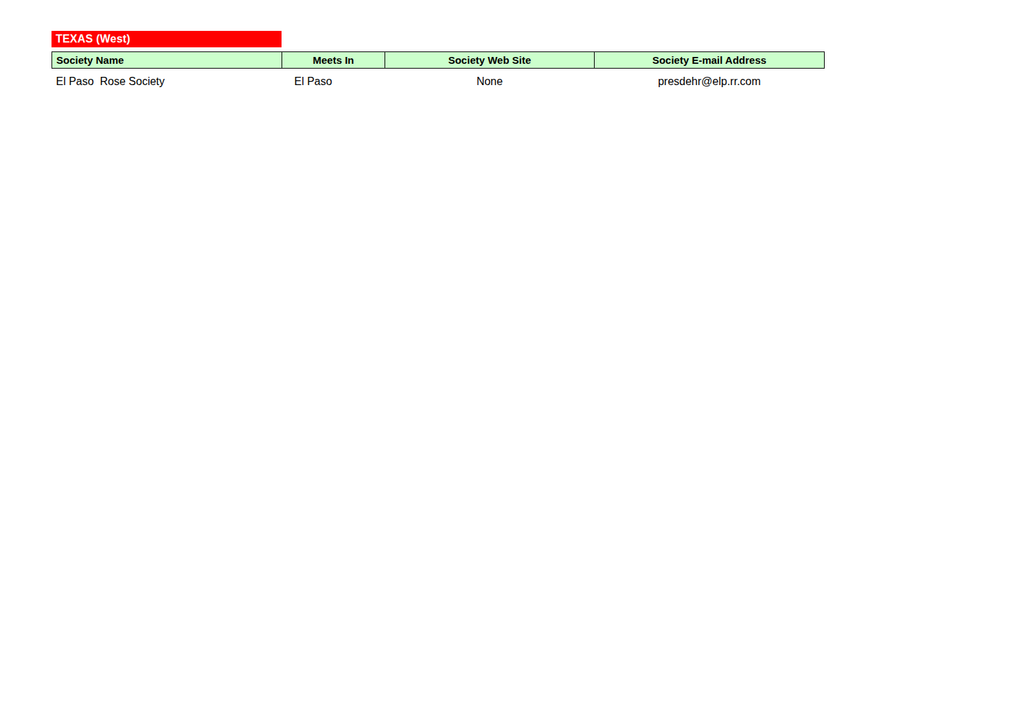TEXAS (West)
| Society Name | Meets In | Society Web Site | Society E-mail Address |
| --- | --- | --- | --- |
| El Paso Rose Society | El Paso | None | presdehr@elp.rr.com |